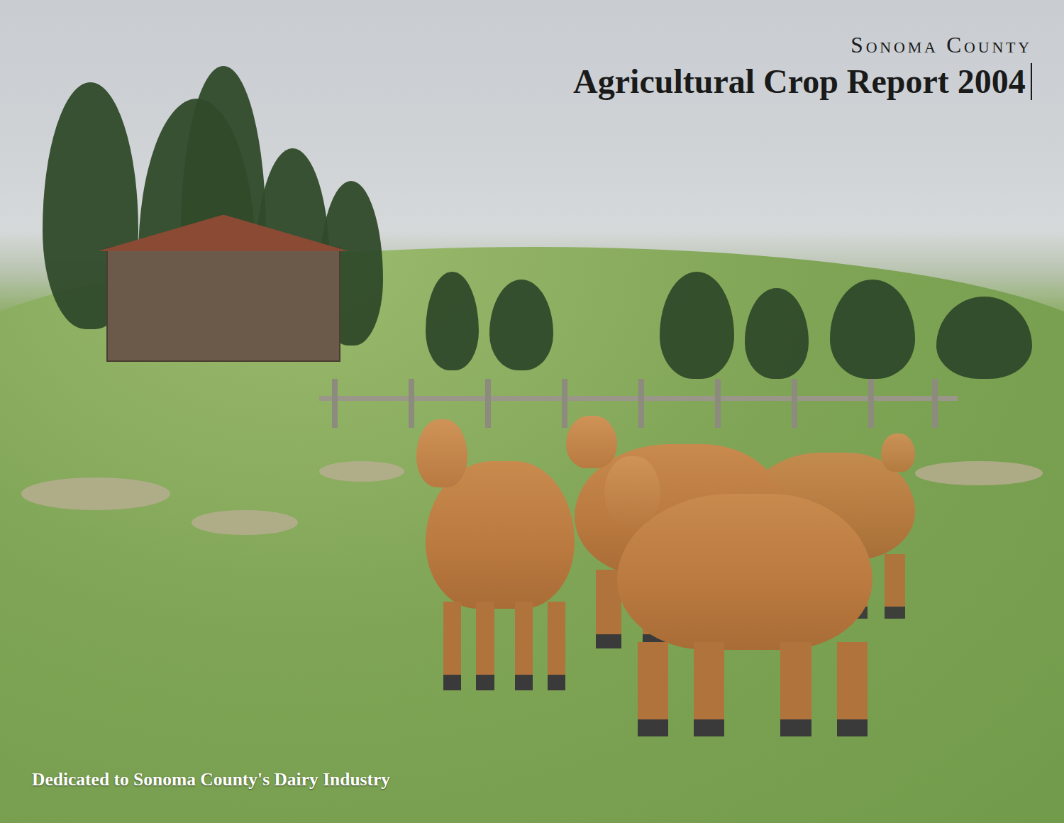Sonoma County
Agricultural Crop Report 2004
Dedicated to Sonoma County's Dairy Industry